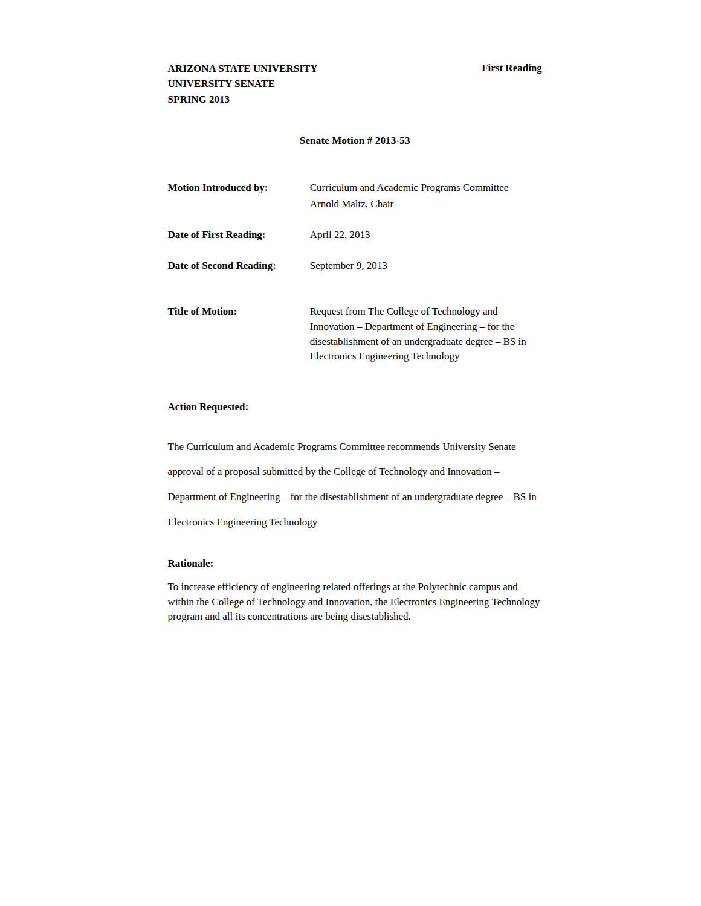ARIZONA STATE UNIVERSITY
UNIVERSITY SENATE
SPRING 2013
First Reading
Senate Motion # 2013-53
| Motion Introduced by: | Curriculum and Academic Programs Committee |
| | Arnold Maltz, Chair |
| Date of First Reading: | April 22, 2013 |
| Date of Second Reading: | September 9, 2013 |
| Title of Motion: | Request from The College of Technology and Innovation – Department of Engineering – for the disestablishment of an undergraduate degree – BS in Electronics Engineering Technology |
Action Requested:
The Curriculum and Academic Programs Committee recommends University Senate approval of a proposal submitted by the College of Technology and Innovation – Department of Engineering – for the disestablishment of an undergraduate degree – BS in Electronics Engineering Technology
Rationale:
To increase efficiency of engineering related offerings at the Polytechnic campus and within the College of Technology and Innovation, the Electronics Engineering Technology program and all its concentrations are being disestablished.